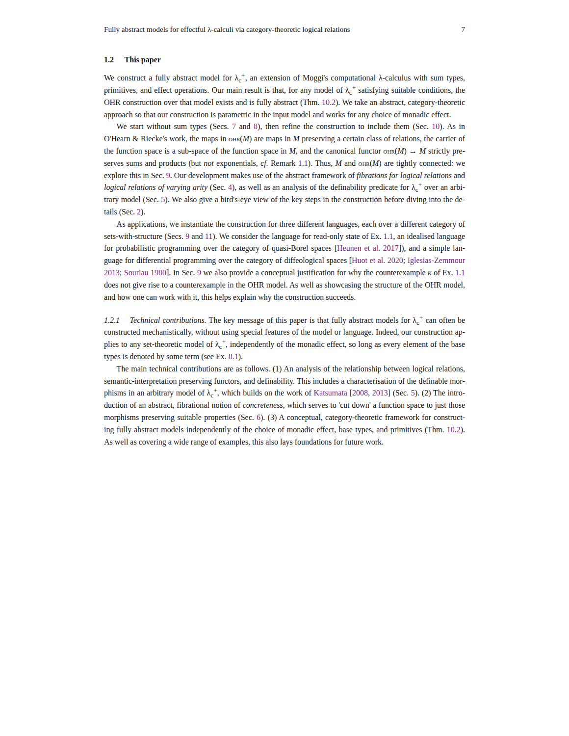Fully abstract models for effectful λ-calculi via category-theoretic logical relations 7
1.2 This paper
We construct a fully abstract model for λc+, an extension of Moggi's computational λ-calculus with sum types, primitives, and effect operations. Our main result is that, for any model of λc+ satisfying suitable conditions, the OHR construction over that model exists and is fully abstract (Thm. 10.2). We take an abstract, category-theoretic approach so that our construction is parametric in the input model and works for any choice of monadic effect.
We start without sum types (Secs. 7 and 8), then refine the construction to include them (Sec. 10). As in O'Hearn & Riecke's work, the maps in ohr(M) are maps in M preserving a certain class of relations, the carrier of the function space is a sub-space of the function space in M, and the canonical functor ohr(M) → M strictly preserves sums and products (but not exponentials, cf. Remark 1.1). Thus, M and ohr(M) are tightly connected: we explore this in Sec. 9. Our development makes use of the abstract framework of fibrations for logical relations and logical relations of varying arity (Sec. 4), as well as an analysis of the definability predicate for λc+ over an arbitrary model (Sec. 5). We also give a bird's-eye view of the key steps in the construction before diving into the details (Sec. 2).
As applications, we instantiate the construction for three different languages, each over a different category of sets-with-structure (Secs. 9 and 11). We consider the language for read-only state of Ex. 1.1, an idealised language for probabilistic programming over the category of quasi-Borel spaces [Heunen et al. 2017]), and a simple language for differential programming over the category of diffeological spaces [Huot et al. 2020; Iglesias-Zemmour 2013; Souriau 1980]. In Sec. 9 we also provide a conceptual justification for why the counterexample κ of Ex. 1.1 does not give rise to a counterexample in the OHR model. As well as showcasing the structure of the OHR model, and how one can work with it, this helps explain why the construction succeeds.
1.2.1 Technical contributions.
The key message of this paper is that fully abstract models for λc+ can often be constructed mechanistically, without using special features of the model or language. Indeed, our construction applies to any set-theoretic model of λc+, independently of the monadic effect, so long as every element of the base types is denoted by some term (see Ex. 8.1).
The main technical contributions are as follows. (1) An analysis of the relationship between logical relations, semantic-interpretation preserving functors, and definability. This includes a characterisation of the definable morphisms in an arbitrary model of λc+, which builds on the work of Katsumata [2008, 2013] (Sec. 5). (2) The introduction of an abstract, fibrational notion of concreteness, which serves to 'cut down' a function space to just those morphisms preserving suitable properties (Sec. 6). (3) A conceptual, category-theoretic framework for constructing fully abstract models independently of the choice of monadic effect, base types, and primitives (Thm. 10.2). As well as covering a wide range of examples, this also lays foundations for future work.